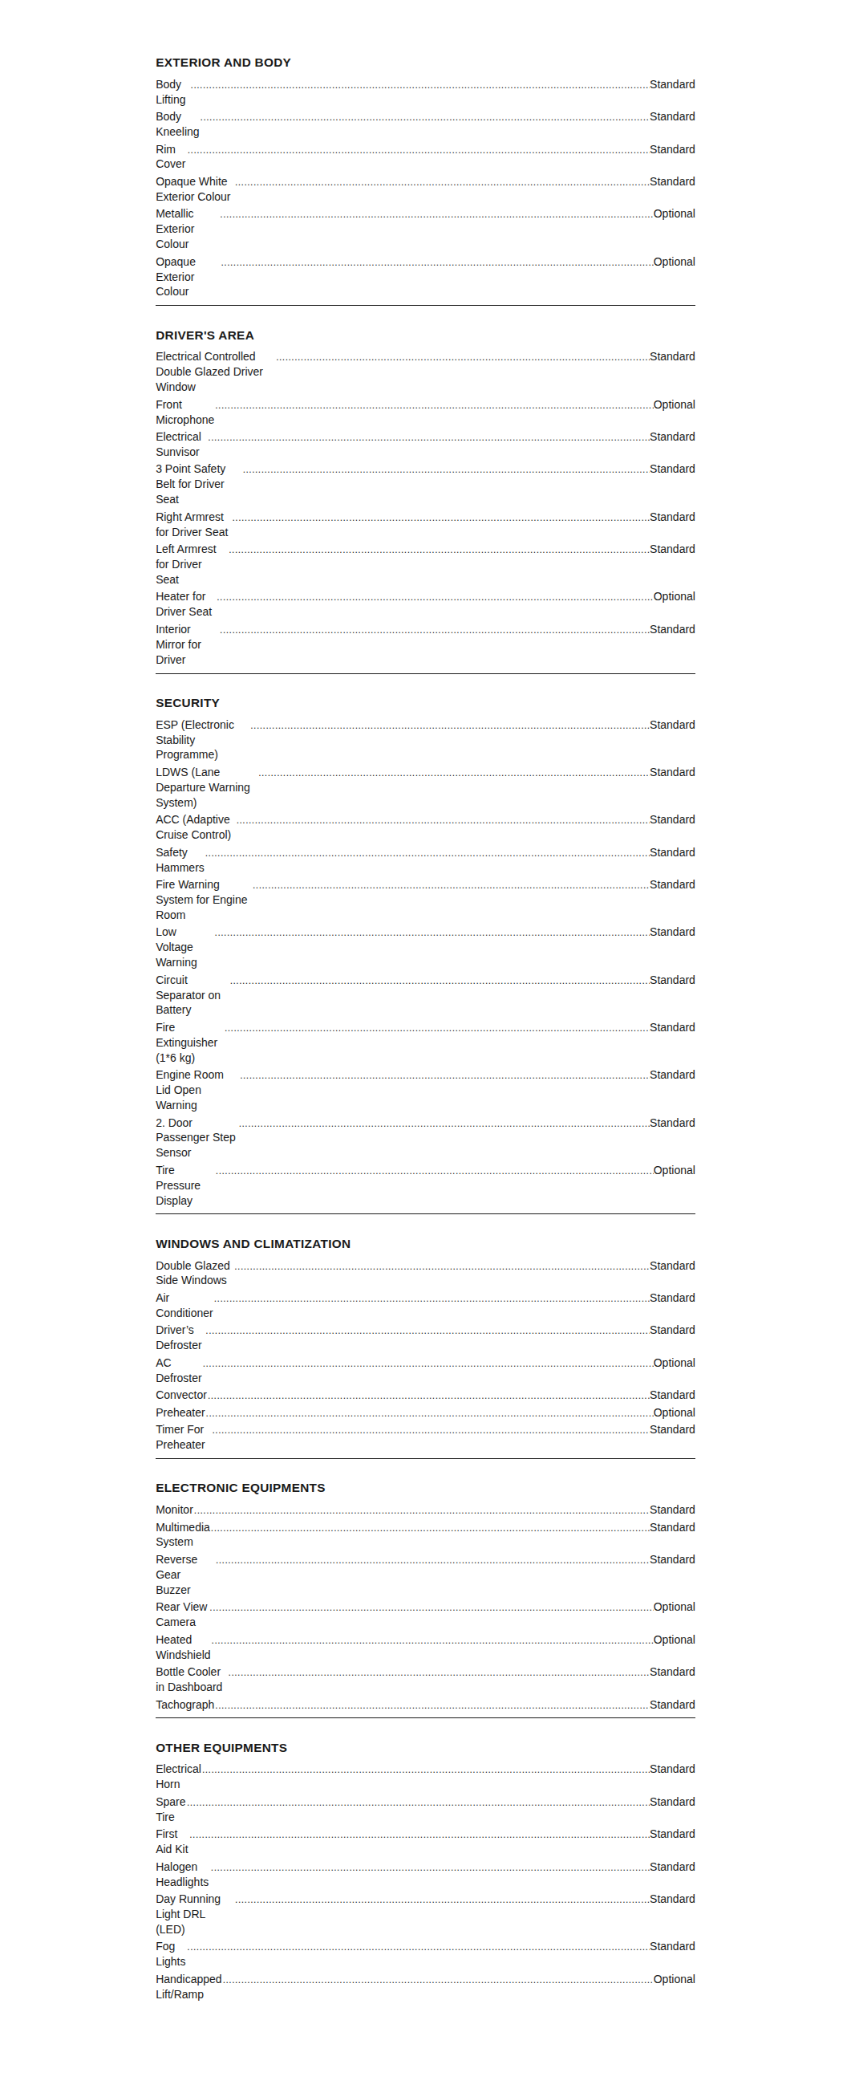Exterior and Body
Body Lifting................................................................................................................................................................................................................................................................. Standard
Body Kneeling................................................................................................................................................................................................................................................................. Standard
Rim Cover................................................................................................................................................................................................................................................................. Standard
Opaque White Exterior Colour................................................................................................................................................................................................................................................................. Standard
Metallic Exterior Colour................................................................................................................................................................................................................................................................. Optional
Opaque Exterior Colour................................................................................................................................................................................................................................................................. Optional
Driver's Area
Electrical Controlled Double Glazed Driver Window................................................................................................................................................................................................................................................................. Standard
Front Microphone................................................................................................................................................................................................................................................................. Optional
Electrical Sunvisor................................................................................................................................................................................................................................................................. Standard
3 Point Safety Belt for Driver Seat................................................................................................................................................................................................................................................................. Standard
Right Armrest for Driver Seat................................................................................................................................................................................................................................................................. Standard
Left Armrest for Driver Seat................................................................................................................................................................................................................................................................. Standard
Heater for Driver Seat................................................................................................................................................................................................................................................................. Optional
Interior Mirror for Driver................................................................................................................................................................................................................................................................. Standard
Security
ESP (Electronic Stability Programme)................................................................................................................................................................................................................................................................. Standard
LDWS (Lane Departure Warning System)................................................................................................................................................................................................................................................................. Standard
ACC (Adaptive Cruise Control)................................................................................................................................................................................................................................................................. Standard
Safety Hammers................................................................................................................................................................................................................................................................. Standard
Fire Warning System for Engine Room................................................................................................................................................................................................................................................................. Standard
Low Voltage Warning................................................................................................................................................................................................................................................................. Standard
Circuit Separator on Battery................................................................................................................................................................................................................................................................. Standard
Fire Extinguisher (1*6 kg)................................................................................................................................................................................................................................................................. Standard
Engine Room Lid Open Warning................................................................................................................................................................................................................................................................. Standard
2. Door Passenger Step Sensor................................................................................................................................................................................................................................................................. Standard
Tire Pressure Display................................................................................................................................................................................................................................................................. Optional
Windows and Climatization
Double Glazed Side Windows................................................................................................................................................................................................................................................................. Standard
Air Conditioner................................................................................................................................................................................................................................................................. Standard
Driver’s Defroster................................................................................................................................................................................................................................................................. Standard
AC Defroster................................................................................................................................................................................................................................................................. Optional
Convector................................................................................................................................................................................................................................................................. Standard
Preheater................................................................................................................................................................................................................................................................. Optional
Timer For Preheater................................................................................................................................................................................................................................................................. Standard
Electronic Equipments
Monitor................................................................................................................................................................................................................................................................. Standard
Multimedia System................................................................................................................................................................................................................................................................. Standard
Reverse Gear Buzzer................................................................................................................................................................................................................................................................. Standard
Rear View Camera................................................................................................................................................................................................................................................................. Optional
Heated Windshield................................................................................................................................................................................................................................................................. Optional
Bottle Cooler in Dashboard................................................................................................................................................................................................................................................................. Standard
Tachograph................................................................................................................................................................................................................................................................. Standard
Other Equipments
Electrical Horn................................................................................................................................................................................................................................................................. Standard
Spare Tire................................................................................................................................................................................................................................................................. Standard
First Aid Kit................................................................................................................................................................................................................................................................. Standard
Halogen Headlights................................................................................................................................................................................................................................................................. Standard
Day Running Light DRL (LED)................................................................................................................................................................................................................................................................. Standard
Fog Lights................................................................................................................................................................................................................................................................. Standard
Handicapped Lift/Ramp................................................................................................................................................................................................................................................................. Optional